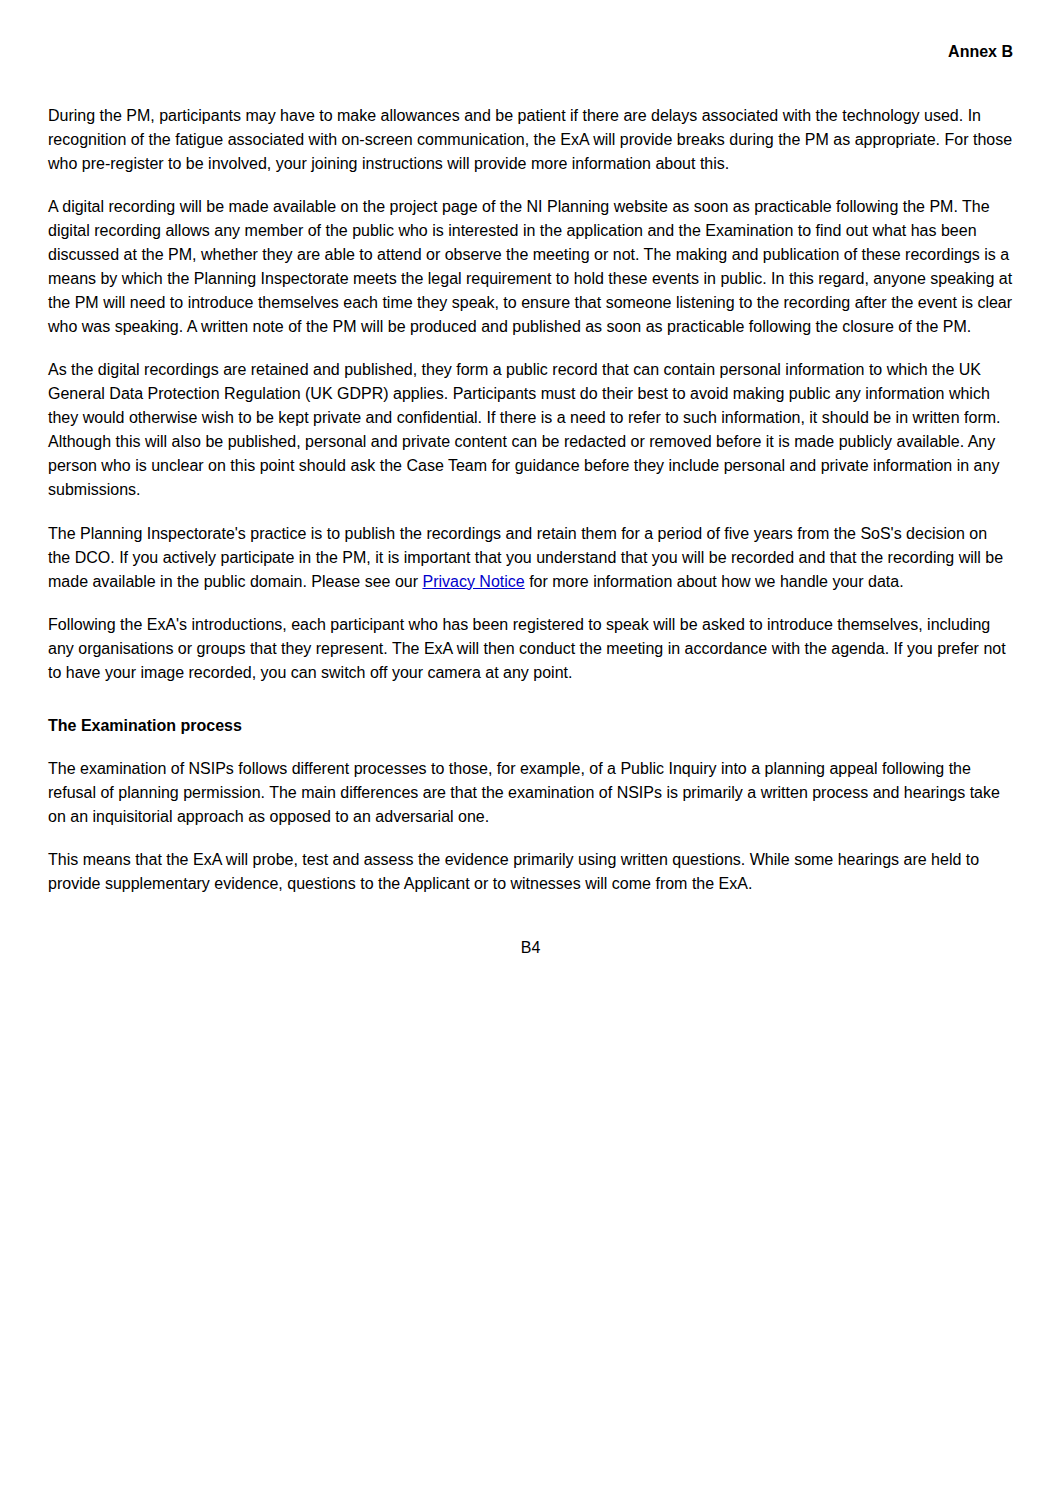Annex B
During the PM, participants may have to make allowances and be patient if there are delays associated with the technology used. In recognition of the fatigue associated with on-screen communication, the ExA will provide breaks during the PM as appropriate. For those who pre-register to be involved, your joining instructions will provide more information about this.
A digital recording will be made available on the project page of the NI Planning website as soon as practicable following the PM. The digital recording allows any member of the public who is interested in the application and the Examination to find out what has been discussed at the PM, whether they are able to attend or observe the meeting or not. The making and publication of these recordings is a means by which the Planning Inspectorate meets the legal requirement to hold these events in public. In this regard, anyone speaking at the PM will need to introduce themselves each time they speak, to ensure that someone listening to the recording after the event is clear who was speaking. A written note of the PM will be produced and published as soon as practicable following the closure of the PM.
As the digital recordings are retained and published, they form a public record that can contain personal information to which the UK General Data Protection Regulation (UK GDPR) applies. Participants must do their best to avoid making public any information which they would otherwise wish to be kept private and confidential. If there is a need to refer to such information, it should be in written form. Although this will also be published, personal and private content can be redacted or removed before it is made publicly available. Any person who is unclear on this point should ask the Case Team for guidance before they include personal and private information in any submissions.
The Planning Inspectorate's practice is to publish the recordings and retain them for a period of five years from the SoS's decision on the DCO. If you actively participate in the PM, it is important that you understand that you will be recorded and that the recording will be made available in the public domain. Please see our Privacy Notice for more information about how we handle your data.
Following the ExA's introductions, each participant who has been registered to speak will be asked to introduce themselves, including any organisations or groups that they represent. The ExA will then conduct the meeting in accordance with the agenda. If you prefer not to have your image recorded, you can switch off your camera at any point.
The Examination process
The examination of NSIPs follows different processes to those, for example, of a Public Inquiry into a planning appeal following the refusal of planning permission. The main differences are that the examination of NSIPs is primarily a written process and hearings take on an inquisitorial approach as opposed to an adversarial one.
This means that the ExA will probe, test and assess the evidence primarily using written questions. While some hearings are held to provide supplementary evidence, questions to the Applicant or to witnesses will come from the ExA.
B4